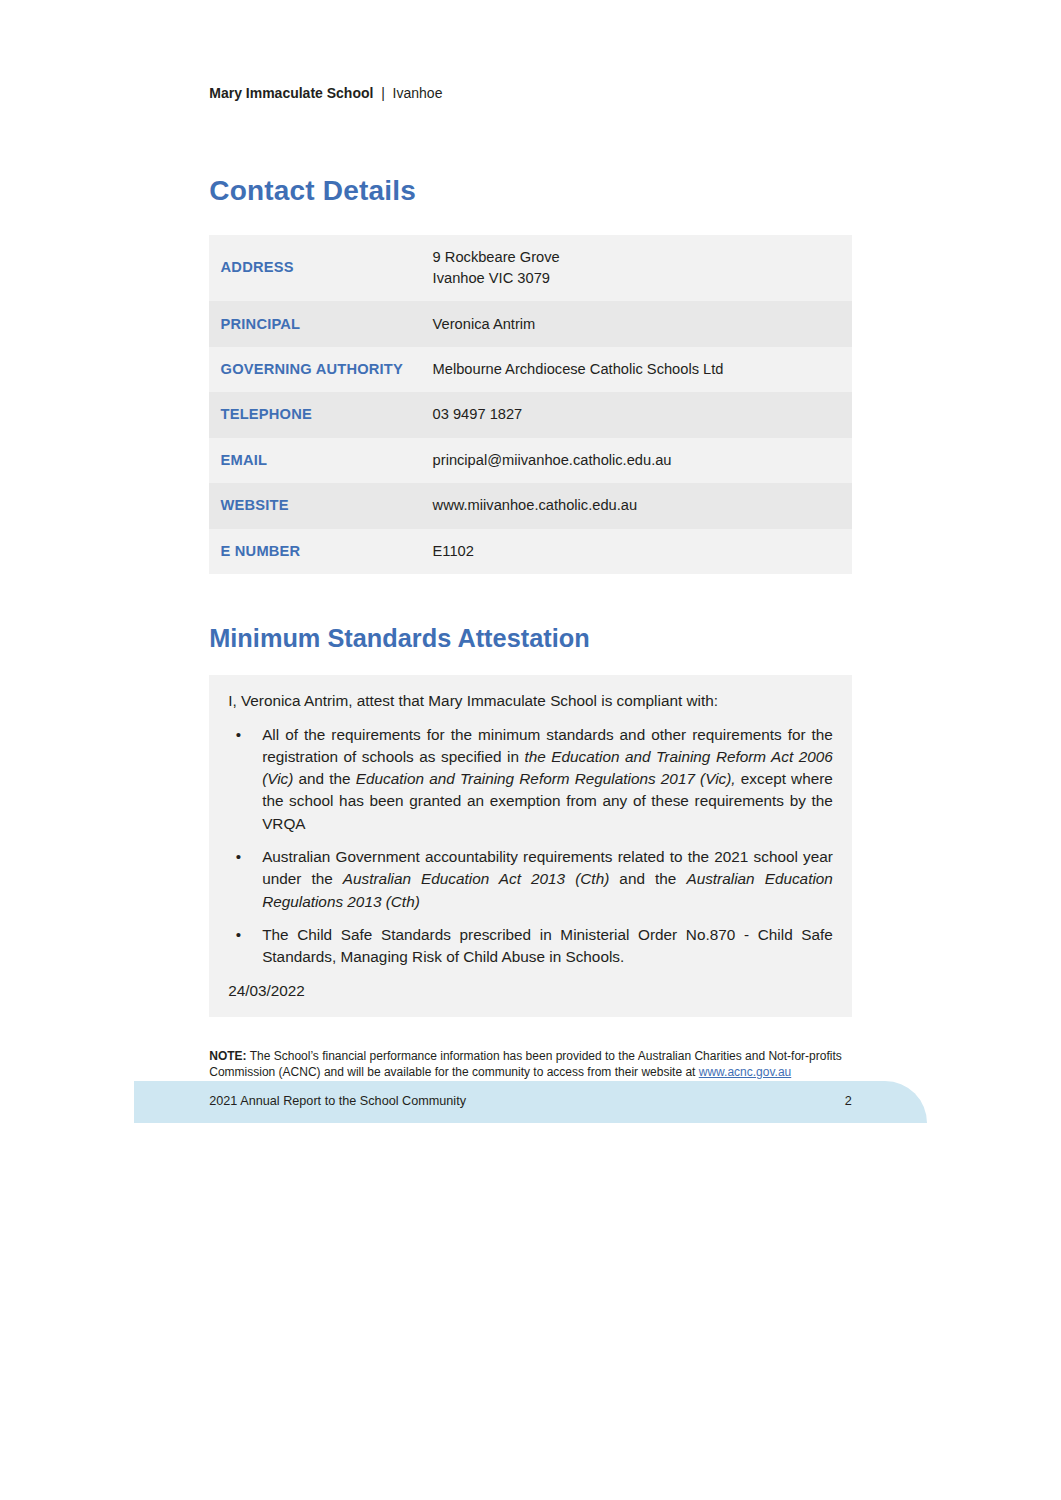Mary Immaculate School | Ivanhoe
Contact Details
| ADDRESS | 9 Rockbeare Grove Ivanhoe VIC 3079 |
| PRINCIPAL | Veronica Antrim |
| GOVERNING AUTHORITY | Melbourne Archdiocese Catholic Schools Ltd |
| TELEPHONE | 03 9497 1827 |
| EMAIL | principal@miivanhoe.catholic.edu.au |
| WEBSITE | www.miivanhoe.catholic.edu.au |
| E NUMBER | E1102 |
Minimum Standards Attestation
I, Veronica Antrim, attest that Mary Immaculate School is compliant with:
All of the requirements for the minimum standards and other requirements for the registration of schools as specified in the Education and Training Reform Act 2006 (Vic) and the Education and Training Reform Regulations 2017 (Vic), except where the school has been granted an exemption from any of these requirements by the VRQA
Australian Government accountability requirements related to the 2021 school year under the Australian Education Act 2013 (Cth) and the Australian Education Regulations 2013 (Cth)
The Child Safe Standards prescribed in Ministerial Order No.870 - Child Safe Standards, Managing Risk of Child Abuse in Schools.
24/03/2022
NOTE: The School’s financial performance information has been provided to the Australian Charities and Not-for-profits Commission (ACNC) and will be available for the community to access from their website at www.acnc.gov.au
2021 Annual Report to the School Community
2